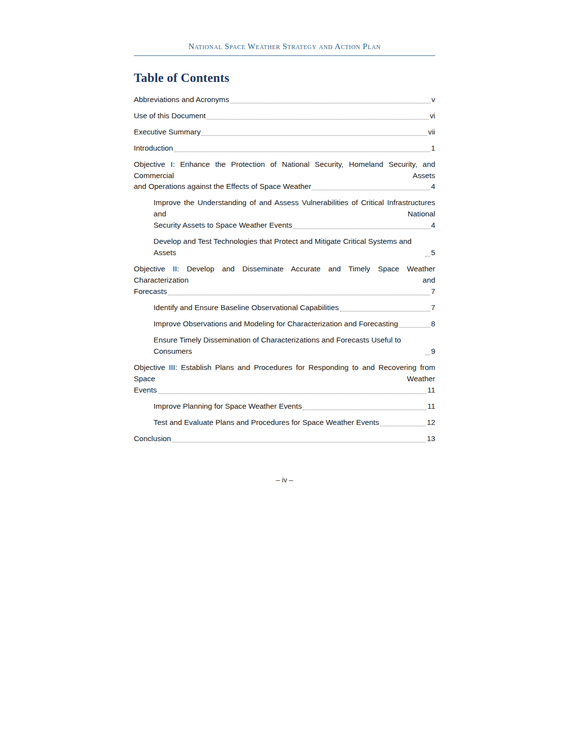National Space Weather Strategy and Action Plan
Table of Contents
Abbreviations and Acronyms v
Use of this Document vi
Executive Summary vii
Introduction 1
Objective I: Enhance the Protection of National Security, Homeland Security, and Commercial Assets
and Operations against the Effects of Space Weather 4
Improve the Understanding of and Assess Vulnerabilities of Critical Infrastructures and National
Security Assets to Space Weather Events 4
Develop and Test Technologies that Protect and Mitigate Critical Systems and Assets 5
Objective II: Develop and Disseminate Accurate and Timely Space Weather Characterization and
Forecasts 7
Identify and Ensure Baseline Observational Capabilities 7
Improve Observations and Modeling for Characterization and Forecasting 8
Ensure Timely Dissemination of Characterizations and Forecasts Useful to Consumers 9
Objective III: Establish Plans and Procedures for Responding to and Recovering from Space Weather
Events 11
Improve Planning for Space Weather Events 11
Test and Evaluate Plans and Procedures for Space Weather Events 12
Conclusion 13
– iv –